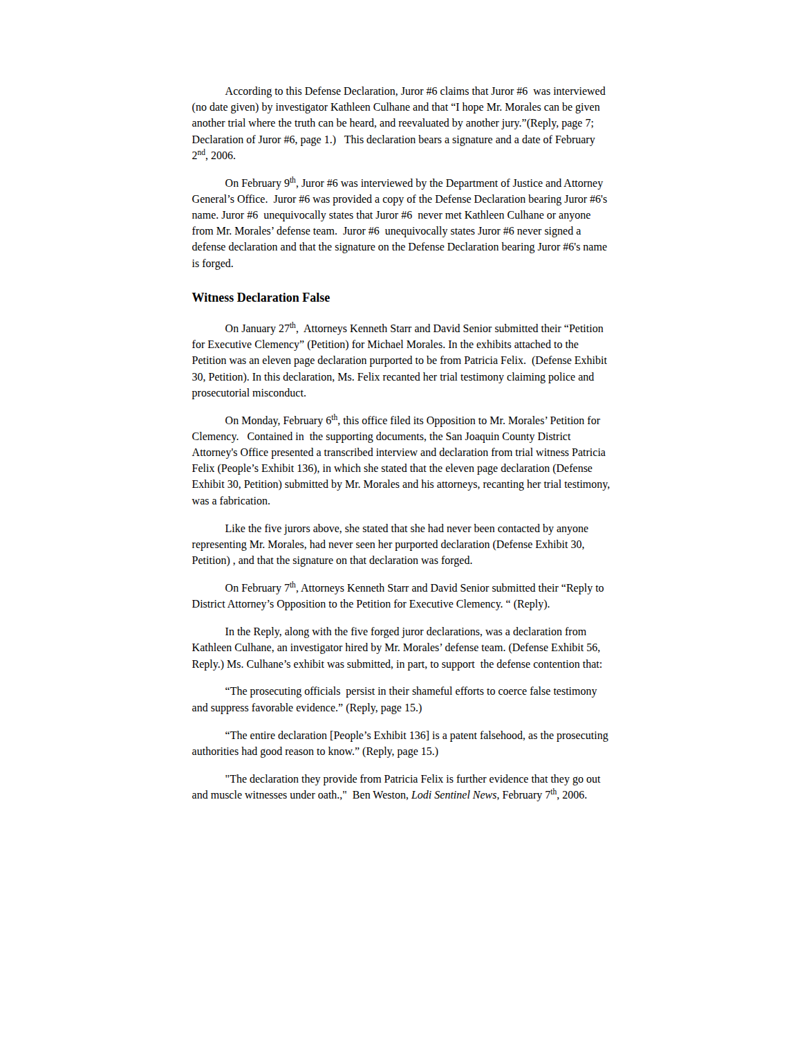According to this Defense Declaration, Juror #6 claims that Juror #6 was interviewed (no date given) by investigator Kathleen Culhane and that “I hope Mr. Morales can be given another trial where the truth can be heard, and reevaluated by another jury.”(Reply, page 7; Declaration of Juror #6, page 1.) This declaration bears a signature and a date of February 2nd, 2006.
On February 9th, Juror #6 was interviewed by the Department of Justice and Attorney General’s Office. Juror #6 was provided a copy of the Defense Declaration bearing Juror #6's name. Juror #6 unequivocally states that Juror #6 never met Kathleen Culhane or anyone from Mr. Morales’ defense team. Juror #6 unequivocally states Juror #6 never signed a defense declaration and that the signature on the Defense Declaration bearing Juror #6's name is forged.
Witness Declaration False
On January 27th, Attorneys Kenneth Starr and David Senior submitted their “Petition for Executive Clemency” (Petition) for Michael Morales. In the exhibits attached to the Petition was an eleven page declaration purported to be from Patricia Felix. (Defense Exhibit 30, Petition). In this declaration, Ms. Felix recanted her trial testimony claiming police and prosecutorial misconduct.
On Monday, February 6th, this office filed its Opposition to Mr. Morales’ Petition for Clemency. Contained in the supporting documents, the San Joaquin County District Attorney's Office presented a transcribed interview and declaration from trial witness Patricia Felix (People’s Exhibit 136), in which she stated that the eleven page declaration (Defense Exhibit 30, Petition) submitted by Mr. Morales and his attorneys, recanting her trial testimony, was a fabrication.
Like the five jurors above, she stated that she had never been contacted by anyone representing Mr. Morales, had never seen her purported declaration (Defense Exhibit 30, Petition) , and that the signature on that declaration was forged.
On February 7th, Attorneys Kenneth Starr and David Senior submitted their “Reply to District Attorney’s Opposition to the Petition for Executive Clemency. “ (Reply).
In the Reply, along with the five forged juror declarations, was a declaration from Kathleen Culhane, an investigator hired by Mr. Morales’ defense team. (Defense Exhibit 56, Reply.) Ms. Culhane’s exhibit was submitted, in part, to support the defense contention that:
“The prosecuting officials persist in their shameful efforts to coerce false testimony and suppress favorable evidence.” (Reply, page 15.)
“The entire declaration [People’s Exhibit 136] is a patent falsehood, as the prosecuting authorities had good reason to know.” (Reply, page 15.)
"The declaration they provide from Patricia Felix is further evidence that they go out and muscle witnesses under oath.," Ben Weston, Lodi Sentinel News, February 7th, 2006.